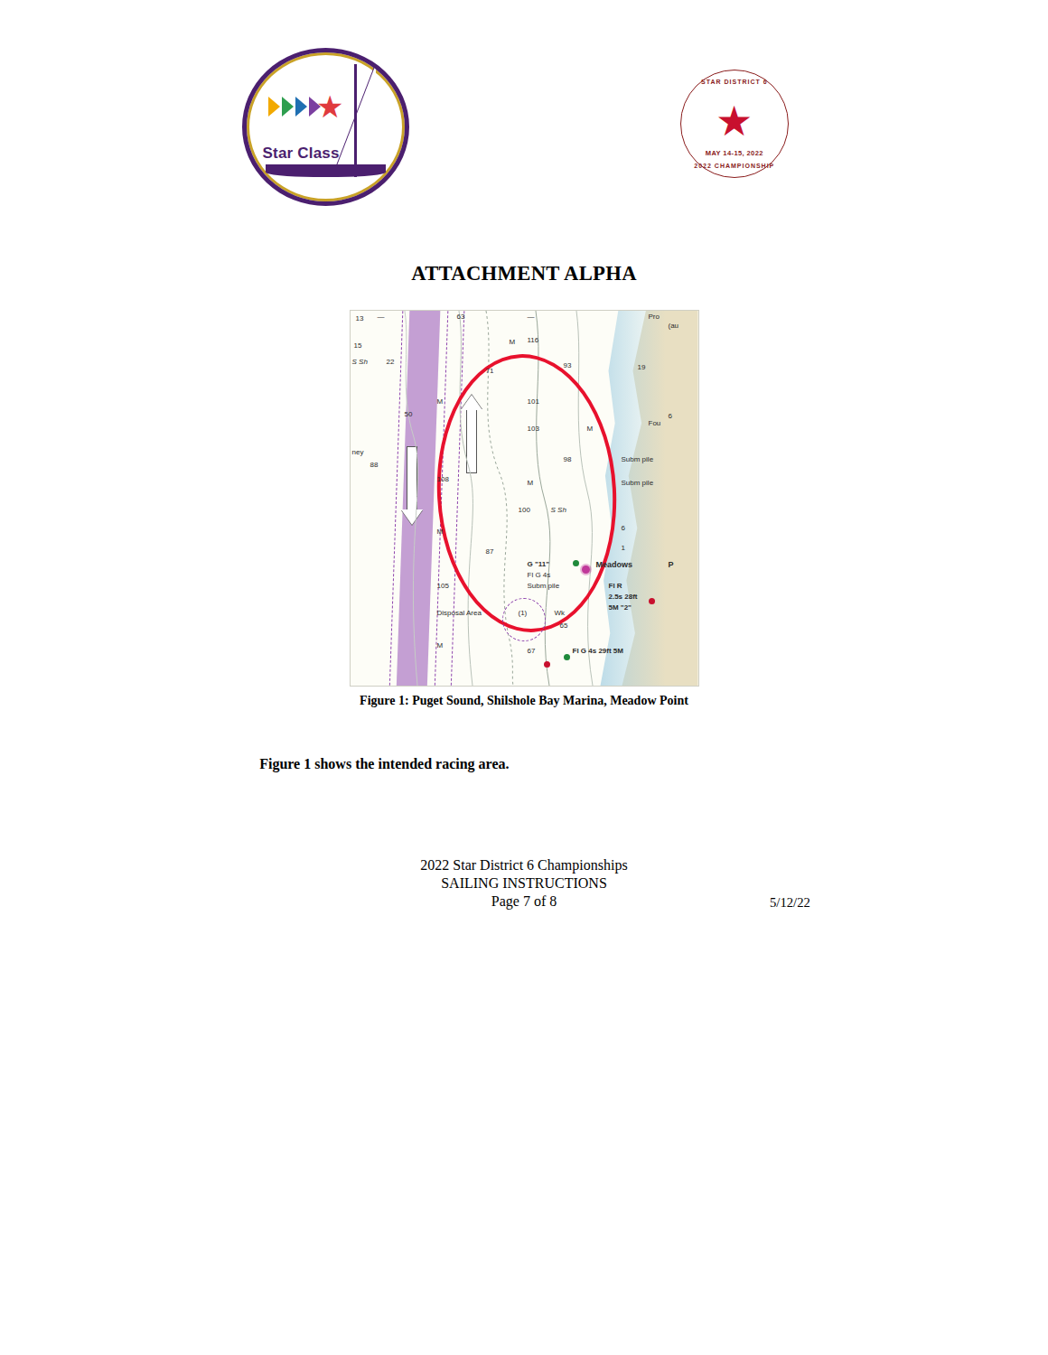★
Star Class
STAR DISTRICT 6
★
2022 CHAMPIONSHIP
MAY 14-15, 2022
ATTACHMENT ALPHA
13 — 63 — Pro (au 15 M 116 S Sh 22 71 93 19 M 101 50 103 M Fou 6 ney 88 98 Subm pile 108 M Subm pile 100 S Sh M 6 87 1 G "11" Fl G 4s
Meadows P 105 Subm pile Fl R 2.5s 28ft 5M "2"
Disposal Area
(1) Wk 65 M 67 Fl G 4s 29ft 5M
Figure 1: Puget Sound, Shilshole Bay Marina, Meadow Point
Figure 1 shows the intended racing area.
2022 Star District 6 Championships
SAILING INSTRUCTIONS
Page 7 of 8
5/12/22